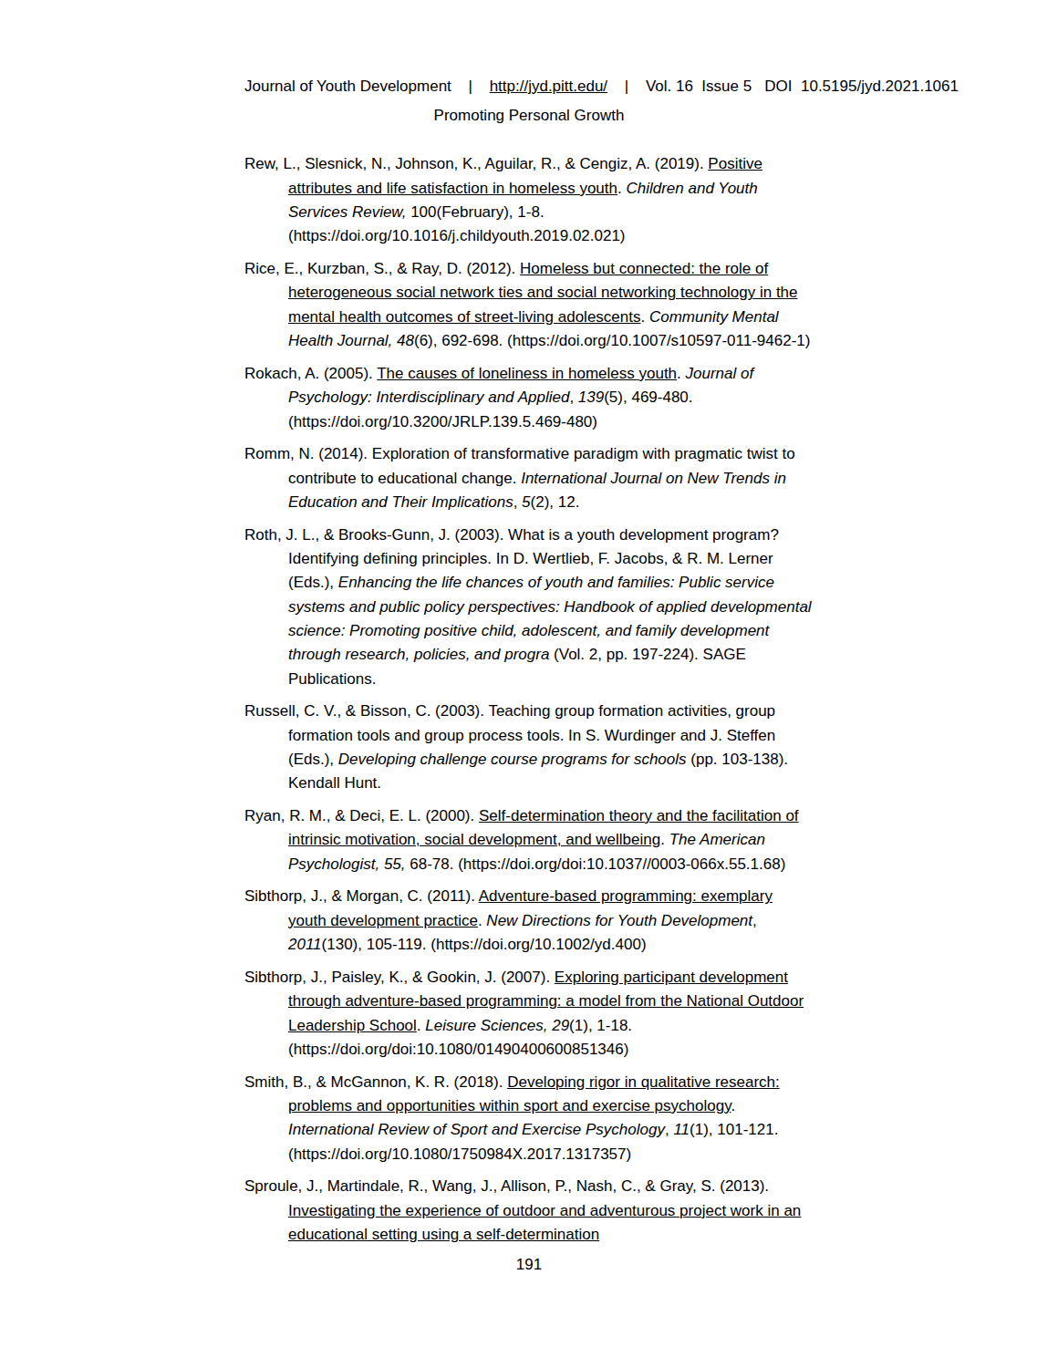Journal of Youth Development | http://jyd.pitt.edu/ | Vol. 16 Issue 5 DOI 10.5195/jyd.2021.1061 Promoting Personal Growth
Rew, L., Slesnick, N., Johnson, K., Aguilar, R., & Cengiz, A. (2019). Positive attributes and life satisfaction in homeless youth. Children and Youth Services Review, 100(February), 1-8. (https://doi.org/10.1016/j.childyouth.2019.02.021)
Rice, E., Kurzban, S., & Ray, D. (2012). Homeless but connected: the role of heterogeneous social network ties and social networking technology in the mental health outcomes of street-living adolescents. Community Mental Health Journal, 48(6), 692-698. (https://doi.org/10.1007/s10597-011-9462-1)
Rokach, A. (2005). The causes of loneliness in homeless youth. Journal of Psychology: Interdisciplinary and Applied, 139(5), 469-480. (https://doi.org/10.3200/JRLP.139.5.469-480)
Romm, N. (2014). Exploration of transformative paradigm with pragmatic twist to contribute to educational change. International Journal on New Trends in Education and Their Implications, 5(2), 12.
Roth, J. L., & Brooks-Gunn, J. (2003). What is a youth development program? Identifying defining principles. In D. Wertlieb, F. Jacobs, & R. M. Lerner (Eds.), Enhancing the life chances of youth and families: Public service systems and public policy perspectives: Handbook of applied developmental science: Promoting positive child, adolescent, and family development through research, policies, and progra (Vol. 2, pp. 197-224). SAGE Publications.
Russell, C. V., & Bisson, C. (2003). Teaching group formation activities, group formation tools and group process tools. In S. Wurdinger and J. Steffen (Eds.), Developing challenge course programs for schools (pp. 103-138). Kendall Hunt.
Ryan, R. M., & Deci, E. L. (2000). Self-determination theory and the facilitation of intrinsic motivation, social development, and wellbeing. The American Psychologist, 55, 68-78. (https://doi.org/doi:10.1037//0003-066x.55.1.68)
Sibthorp, J., & Morgan, C. (2011). Adventure-based programming: exemplary youth development practice. New Directions for Youth Development, 2011(130), 105-119. (https://doi.org/10.1002/yd.400)
Sibthorp, J., Paisley, K., & Gookin, J. (2007). Exploring participant development through adventure-based programming: a model from the National Outdoor Leadership School. Leisure Sciences, 29(1), 1-18. (https://doi.org/doi:10.1080/01490400600851346)
Smith, B., & McGannon, K. R. (2018). Developing rigor in qualitative research: problems and opportunities within sport and exercise psychology. International Review of Sport and Exercise Psychology, 11(1), 101-121. (https://doi.org/10.1080/1750984X.2017.1317357)
Sproule, J., Martindale, R., Wang, J., Allison, P., Nash, C., & Gray, S. (2013). Investigating the experience of outdoor and adventurous project work in an educational setting using a self-determination
191